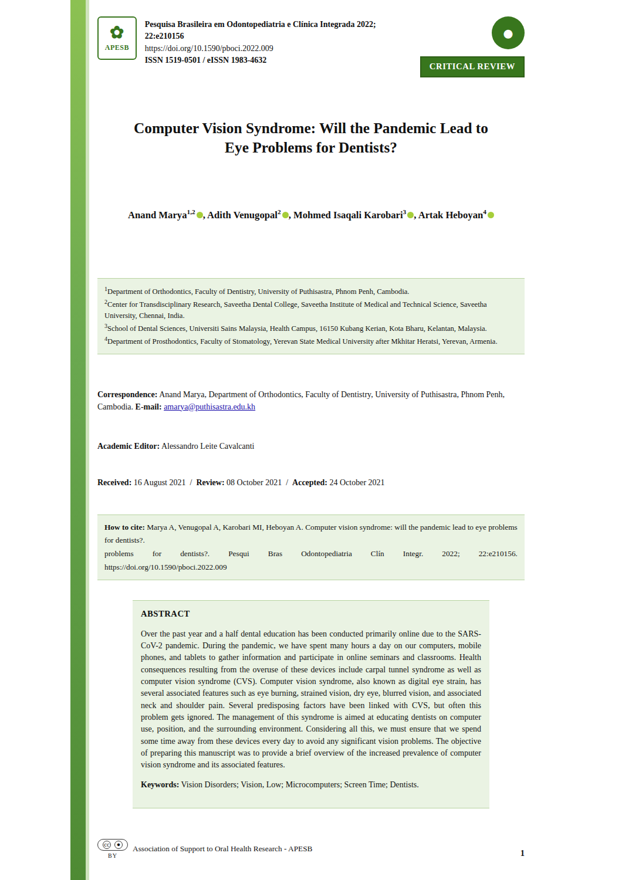✿ APESB
Pesquisa Brasileira em Odontopediatria e Clínica Integrada 2022; 22:e210156
https://doi.org/10.1590/pboci.2022.009
ISSN 1519-0501 / eISSN 1983-4632
●
CRITICAL REVIEW
Computer Vision Syndrome: Will the Pandemic Lead to Eye Problems for Dentists?
Anand Marya1,2 , Adith Venugopal2 , Mohmed Isaqali Karobari3 , Artak Heboyan4
1Department of Orthodontics, Faculty of Dentistry, University of Puthisastra, Phnom Penh, Cambodia.
2Center for Transdisciplinary Research, Saveetha Dental College, Saveetha Institute of Medical and Technical Science, Saveetha University, Chennai, India.
3School of Dental Sciences, Universiti Sains Malaysia, Health Campus, 16150 Kubang Kerian, Kota Bharu, Kelantan, Malaysia.
4Department of Prosthodontics, Faculty of Stomatology, Yerevan State Medical University after Mkhitar Heratsi, Yerevan, Armenia.
Correspondence: Anand Marya, Department of Orthodontics, Faculty of Dentistry, University of Puthisastra, Phnom Penh, Cambodia. E-mail: amarya@puthisastra.edu.kh
Academic Editor: Alessandro Leite Cavalcanti
Received: 16 August 2021 / Review: 08 October 2021 / Accepted: 24 October 2021
How to cite: Marya A, Venugopal A, Karobari MI, Heboyan A. Computer vision syndrome: will the pandemic lead to eye problems for dentists?.
problems for dentists?. Pesqui Bras Odontopediatria Clín Integr. 2022; 22:e210156.
https://doi.org/10.1590/pboci.2022.009
ABSTRACT
Over the past year and a half dental education has been conducted primarily online due to the SARS-CoV-2 pandemic. During the pandemic, we have spent many hours a day on our computers, mobile phones, and tablets to gather information and participate in online seminars and classrooms. Health consequences resulting from the overuse of these devices include carpal tunnel syndrome as well as computer vision syndrome (CVS). Computer vision syndrome, also known as digital eye strain, has several associated features such as eye burning, strained vision, dry eye, blurred vision, and associated neck and shoulder pain. Several predisposing factors have been linked with CVS, but often this problem gets ignored. The management of this syndrome is aimed at educating dentists on computer use, position, and the surrounding environment. Considering all this, we must ensure that we spend some time away from these devices every day to avoid any significant vision problems. The objective of preparing this manuscript was to provide a brief overview of the increased prevalence of computer vision syndrome and its associated features.
Keywords: Vision Disorders; Vision, Low; Microcomputers; Screen Time; Dentists.
cc ●
BY
Association of Support to Oral Health Research - APESB
1